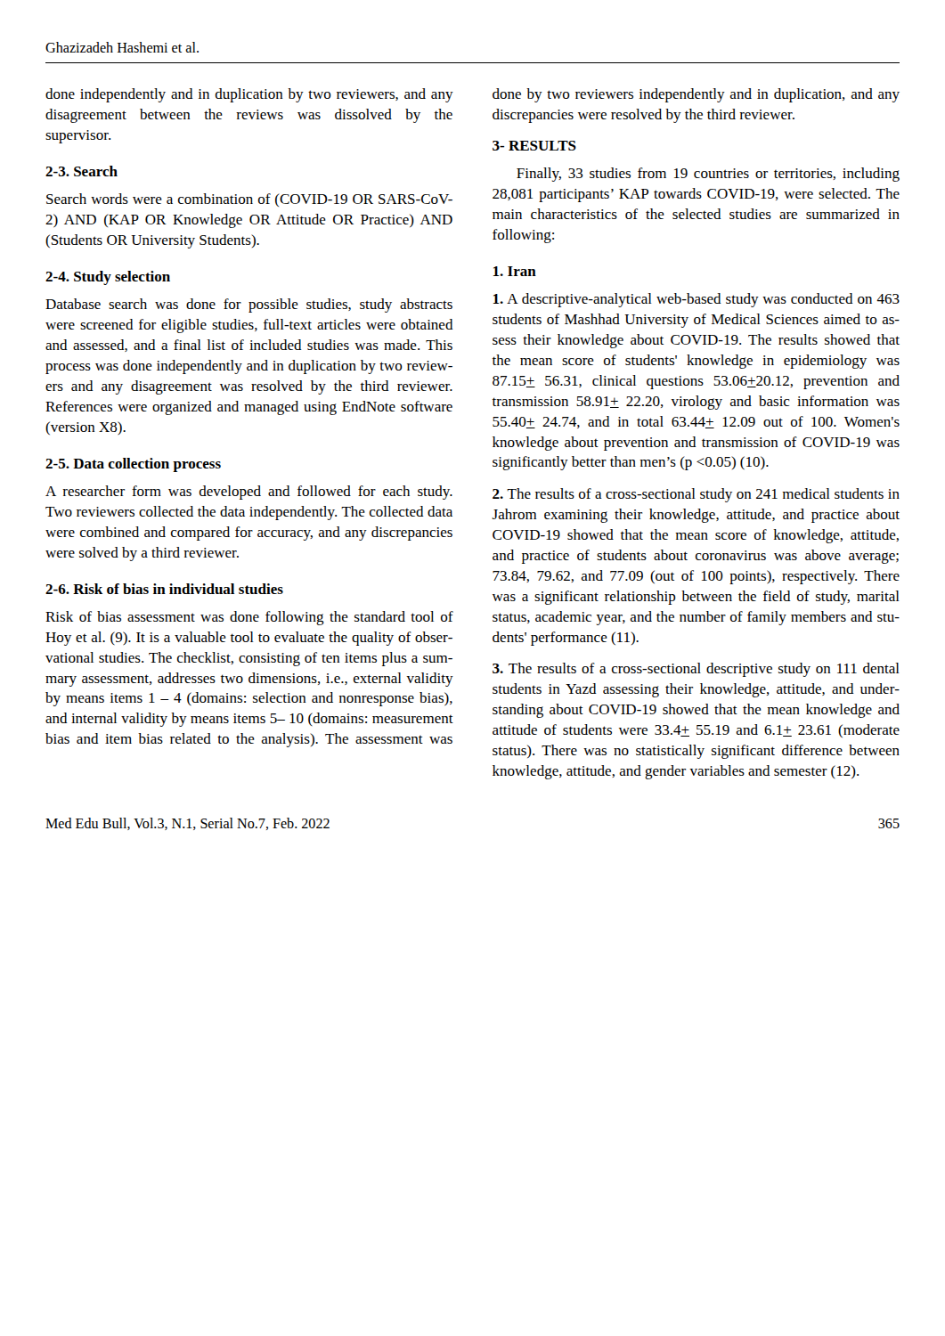Ghazizadeh Hashemi et al.
done independently and in duplication by two reviewers, and any disagreement between the reviews was dissolved by the supervisor.
2-3. Search
Search words were a combination of (COVID-19 OR SARS-CoV-2) AND (KAP OR Knowledge OR Attitude OR Practice) AND (Students OR University Students).
2-4. Study selection
Database search was done for possible studies, study abstracts were screened for eligible studies, full-text articles were obtained and assessed, and a final list of included studies was made. This process was done independently and in duplication by two reviewers and any disagreement was resolved by the third reviewer. References were organized and managed using EndNote software (version X8).
2-5. Data collection process
A researcher form was developed and followed for each study. Two reviewers collected the data independently. The collected data were combined and compared for accuracy, and any discrepancies were solved by a third reviewer.
2-6. Risk of bias in individual studies
Risk of bias assessment was done following the standard tool of Hoy et al. (9). It is a valuable tool to evaluate the quality of observational studies. The checklist, consisting of ten items plus a summary assessment, addresses two dimensions, i.e., external validity by means items 1 – 4 (domains: selection and nonresponse bias), and internal validity by means items 5– 10 (domains: measurement bias and item bias related to the analysis). The assessment was done by two reviewers independently and in duplication, and any discrepancies were resolved by the third reviewer.
3- RESULTS
Finally, 33 studies from 19 countries or territories, including 28,081 participants’ KAP towards COVID-19, were selected. The main characteristics of the selected studies are summarized in following:
1. Iran
1. A descriptive-analytical web-based study was conducted on 463 students of Mashhad University of Medical Sciences aimed to assess their knowledge about COVID-19. The results showed that the mean score of students' knowledge in epidemiology was 87.15+ 56.31, clinical questions 53.06+20.12, prevention and transmission 58.91+ 22.20, virology and basic information was 55.40+ 24.74, and in total 63.44+ 12.09 out of 100. Women's knowledge about prevention and transmission of COVID-19 was significantly better than men’s (p <0.05) (10).
2. The results of a cross-sectional study on 241 medical students in Jahrom examining their knowledge, attitude, and practice about COVID-19 showed that the mean score of knowledge, attitude, and practice of students about coronavirus was above average; 73.84, 79.62, and 77.09 (out of 100 points), respectively. There was a significant relationship between the field of study, marital status, academic year, and the number of family members and students' performance (11).
3. The results of a cross-sectional descriptive study on 111 dental students in Yazd assessing their knowledge, attitude, and understanding about COVID-19 showed that the mean knowledge and attitude of students were 33.4+ 55.19 and 6.1+ 23.61 (moderate status). There was no statistically significant difference between knowledge, attitude, and gender variables and semester (12).
Med Edu Bull, Vol.3, N.1, Serial No.7, Feb. 2022 365